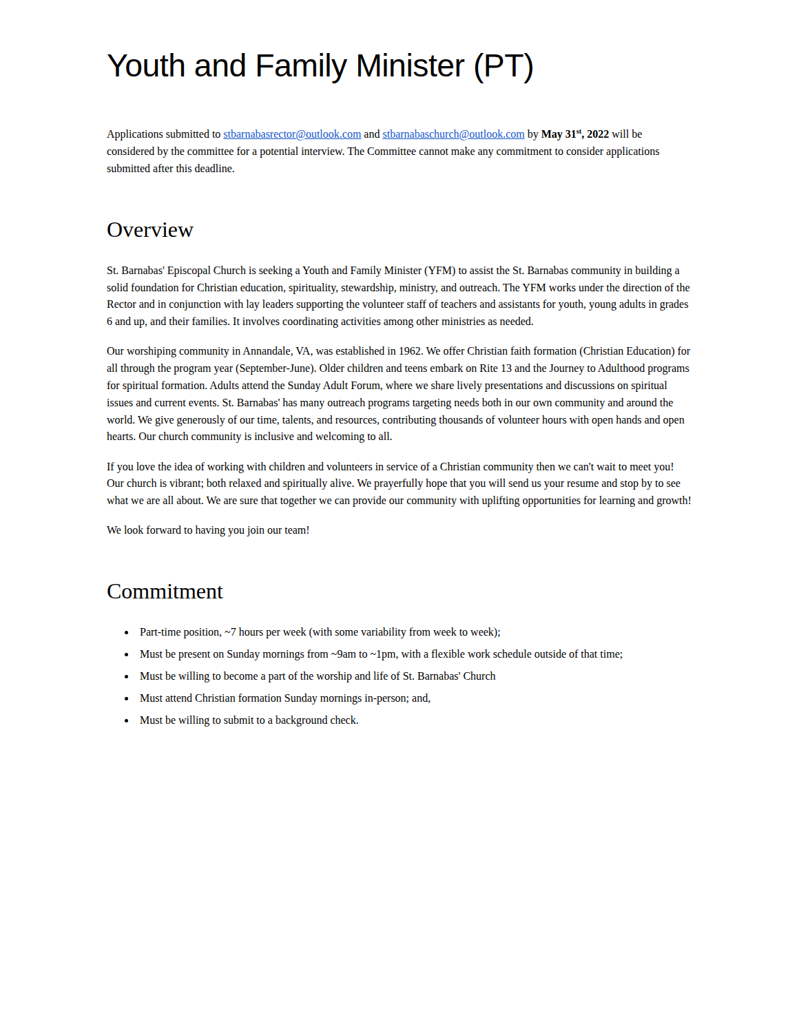Youth and Family Minister (PT)
Applications submitted to stbarnabasrector@outlook.com and stbarnabaschurch@outlook.com by May 31st, 2022 will be considered by the committee for a potential interview. The Committee cannot make any commitment to consider applications submitted after this deadline.
Overview
St. Barnabas' Episcopal Church is seeking a Youth and Family Minister (YFM) to assist the St. Barnabas community in building a solid foundation for Christian education, spirituality, stewardship, ministry, and outreach. The YFM works under the direction of the Rector and in conjunction with lay leaders supporting the volunteer staff of teachers and assistants for youth, young adults in grades 6 and up, and their families. It involves coordinating activities among other ministries as needed.
Our worshiping community in Annandale, VA, was established in 1962. We offer Christian faith formation (Christian Education) for all through the program year (September-June). Older children and teens embark on Rite 13 and the Journey to Adulthood programs for spiritual formation. Adults attend the Sunday Adult Forum, where we share lively presentations and discussions on spiritual issues and current events. St. Barnabas' has many outreach programs targeting needs both in our own community and around the world. We give generously of our time, talents, and resources, contributing thousands of volunteer hours with open hands and open hearts. Our church community is inclusive and welcoming to all.
If you love the idea of working with children and volunteers in service of a Christian community then we can't wait to meet you! Our church is vibrant; both relaxed and spiritually alive. We prayerfully hope that you will send us your resume and stop by to see what we are all about. We are sure that together we can provide our community with uplifting opportunities for learning and growth!
We look forward to having you join our team!
Commitment
Part-time position, ~7 hours per week (with some variability from week to week);
Must be present on Sunday mornings from ~9am to ~1pm, with a flexible work schedule outside of that time;
Must be willing to become a part of the worship and life of St. Barnabas' Church
Must attend Christian formation Sunday mornings in-person; and,
Must be willing to submit to a background check.